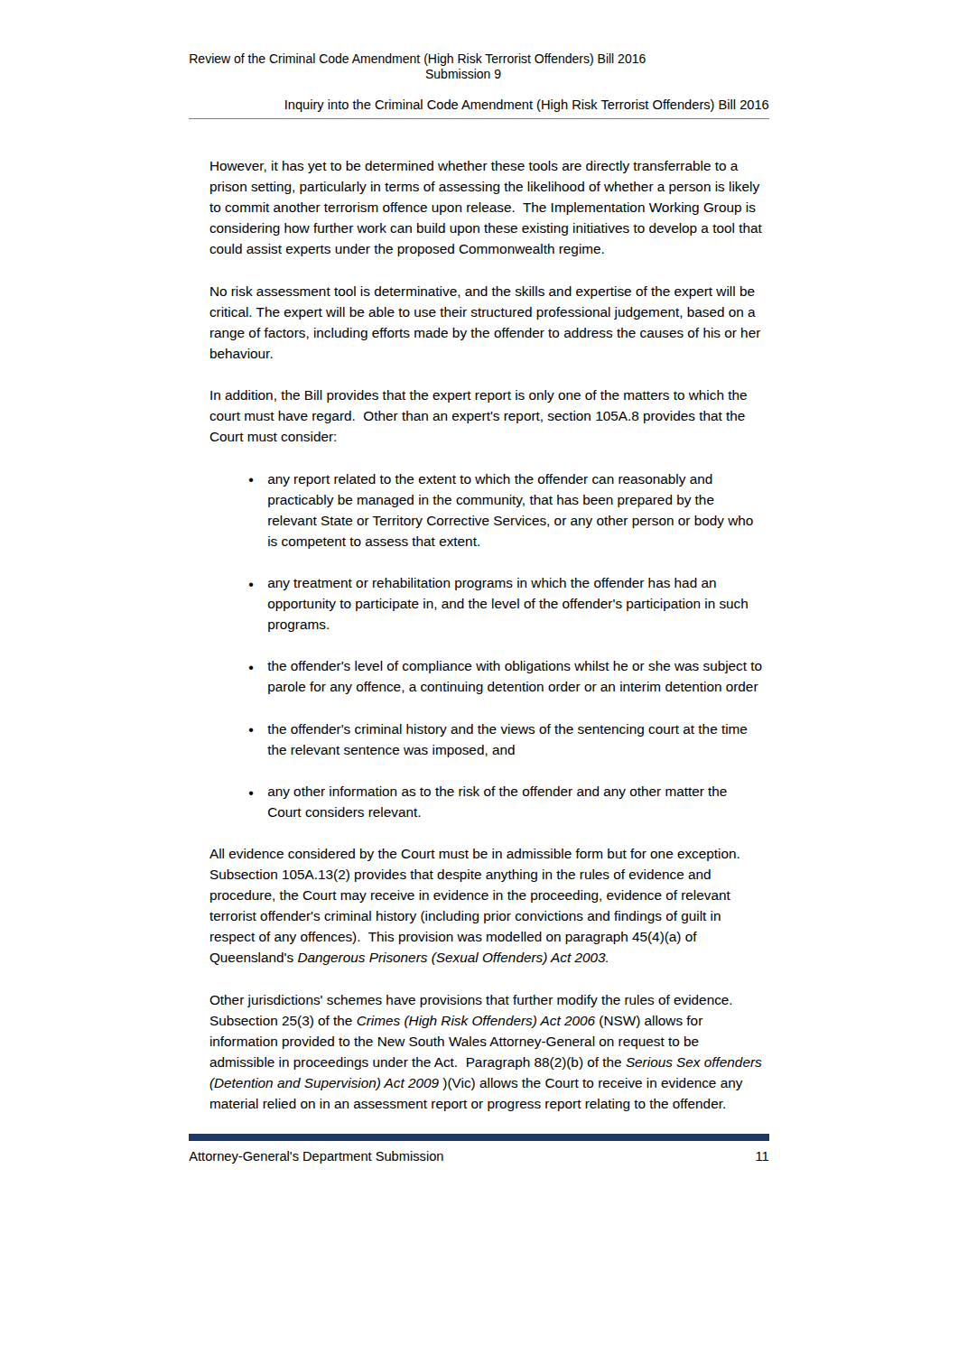Review of the Criminal Code Amendment (High Risk Terrorist Offenders) Bill 2016 Submission 9
Inquiry into the Criminal Code Amendment (High Risk Terrorist Offenders) Bill 2016
However, it has yet to be determined whether these tools are directly transferrable to a prison setting, particularly in terms of assessing the likelihood of whether a person is likely to commit another terrorism offence upon release. The Implementation Working Group is considering how further work can build upon these existing initiatives to develop a tool that could assist experts under the proposed Commonwealth regime.
No risk assessment tool is determinative, and the skills and expertise of the expert will be critical. The expert will be able to use their structured professional judgement, based on a range of factors, including efforts made by the offender to address the causes of his or her behaviour.
In addition, the Bill provides that the expert report is only one of the matters to which the court must have regard. Other than an expert's report, section 105A.8 provides that the Court must consider:
any report related to the extent to which the offender can reasonably and practicably be managed in the community, that has been prepared by the relevant State or Territory Corrective Services, or any other person or body who is competent to assess that extent.
any treatment or rehabilitation programs in which the offender has had an opportunity to participate in, and the level of the offender's participation in such programs.
the offender's level of compliance with obligations whilst he or she was subject to parole for any offence, a continuing detention order or an interim detention order
the offender's criminal history and the views of the sentencing court at the time the relevant sentence was imposed, and
any other information as to the risk of the offender and any other matter the Court considers relevant.
All evidence considered by the Court must be in admissible form but for one exception. Subsection 105A.13(2) provides that despite anything in the rules of evidence and procedure, the Court may receive in evidence in the proceeding, evidence of relevant terrorist offender's criminal history (including prior convictions and findings of guilt in respect of any offences). This provision was modelled on paragraph 45(4)(a) of Queensland's Dangerous Prisoners (Sexual Offenders) Act 2003.
Other jurisdictions' schemes have provisions that further modify the rules of evidence. Subsection 25(3) of the Crimes (High Risk Offenders) Act 2006 (NSW) allows for information provided to the New South Wales Attorney-General on request to be admissible in proceedings under the Act. Paragraph 88(2)(b) of the Serious Sex offenders (Detention and Supervision) Act 2009 )(Vic) allows the Court to receive in evidence any material relied on in an assessment report or progress report relating to the offender.
Attorney-General's Department Submission 11